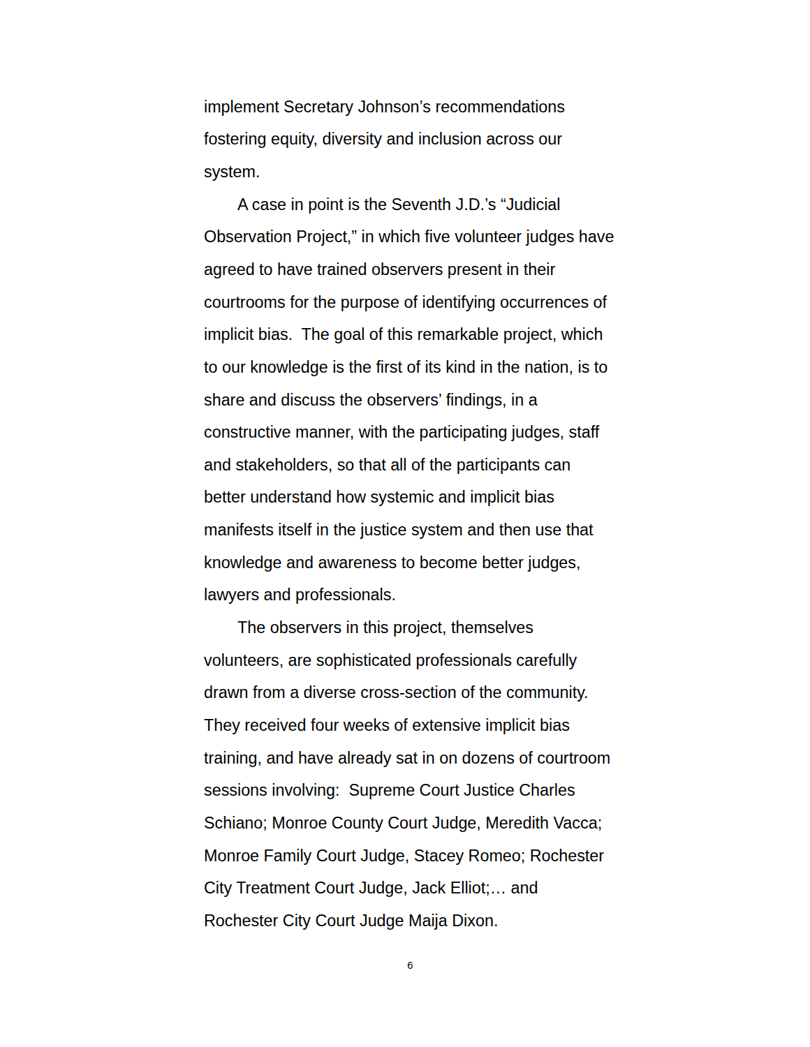implement Secretary Johnson’s recommendations fostering equity, diversity and inclusion across our system.
A case in point is the Seventh J.D.’s “Judicial Observation Project,” in which five volunteer judges have agreed to have trained observers present in their courtrooms for the purpose of identifying occurrences of implicit bias. The goal of this remarkable project, which to our knowledge is the first of its kind in the nation, is to share and discuss the observers’ findings, in a constructive manner, with the participating judges, staff and stakeholders, so that all of the participants can better understand how systemic and implicit bias manifests itself in the justice system and then use that knowledge and awareness to become better judges, lawyers and professionals.
The observers in this project, themselves volunteers, are sophisticated professionals carefully drawn from a diverse cross-section of the community. They received four weeks of extensive implicit bias training, and have already sat in on dozens of courtroom sessions involving: Supreme Court Justice Charles Schiano; Monroe County Court Judge, Meredith Vacca; Monroe Family Court Judge, Stacey Romeo; Rochester City Treatment Court Judge, Jack Elliot;… and Rochester City Court Judge Maija Dixon.
6